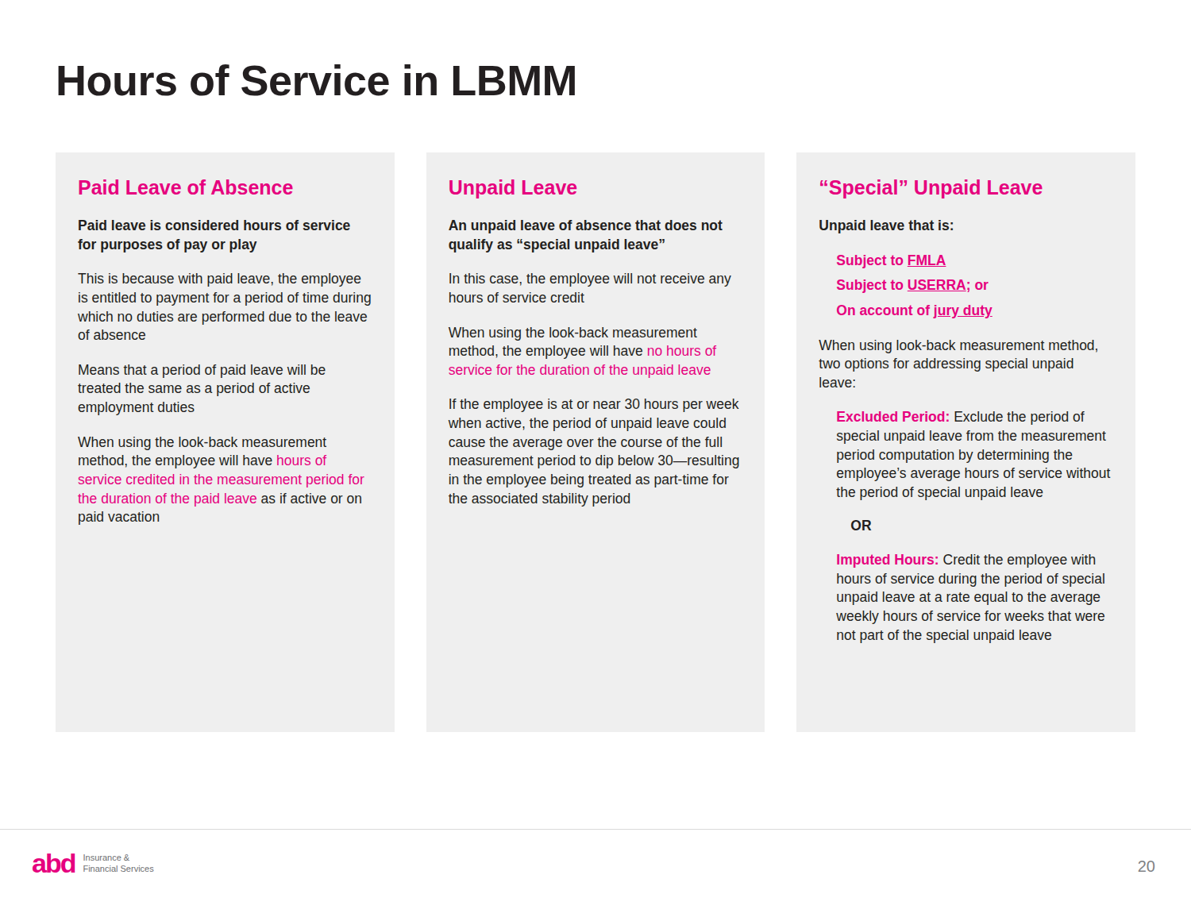Hours of Service in LBMM
Paid Leave of Absence
Paid leave is considered hours of service for purposes of pay or play
This is because with paid leave, the employee is entitled to payment for a period of time during which no duties are performed due to the leave of absence
Means that a period of paid leave will be treated the same as a period of active employment duties
When using the look-back measurement method, the employee will have hours of service credited in the measurement period for the duration of the paid leave as if active or on paid vacation
Unpaid Leave
An unpaid leave of absence that does not qualify as “special unpaid leave”
In this case, the employee will not receive any hours of service credit
When using the look-back measurement method, the employee will have no hours of service for the duration of the unpaid leave
If the employee is at or near 30 hours per week when active, the period of unpaid leave could cause the average over the course of the full measurement period to dip below 30—resulting in the employee being treated as part-time for the associated stability period
“Special” Unpaid Leave
Unpaid leave that is:
Subject to FMLA
Subject to USERRA; or
On account of jury duty
When using look-back measurement method, two options for addressing special unpaid leave:
Excluded Period: Exclude the period of special unpaid leave from the measurement period computation by determining the employee’s average hours of service without the period of special unpaid leave
OR
Imputed Hours: Credit the employee with hours of service during the period of special unpaid leave at a rate equal to the average weekly hours of service for weeks that were not part of the special unpaid leave
abd Insurance &
Financial Services
20